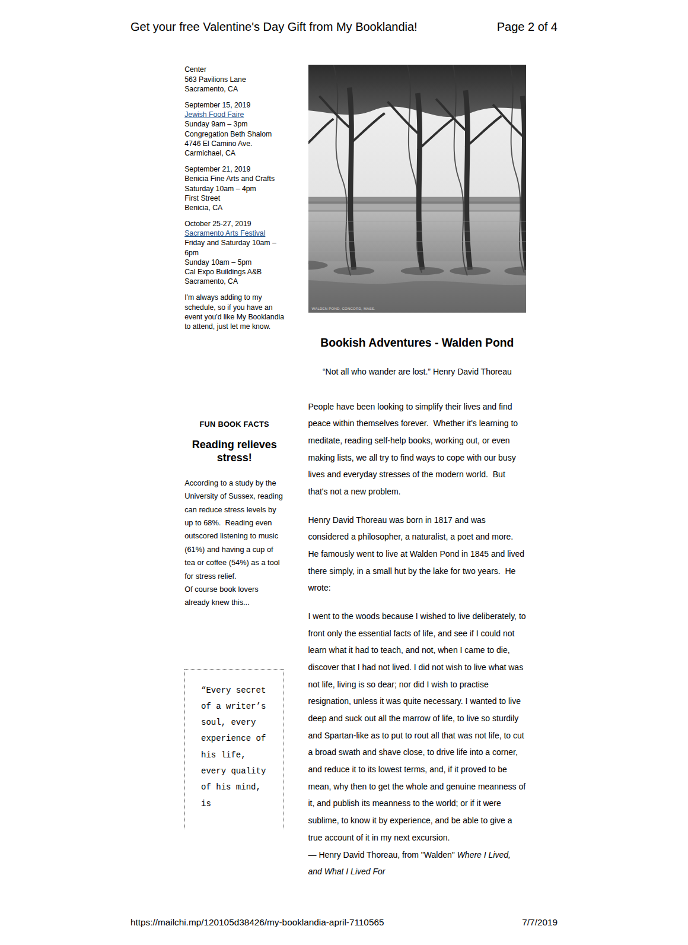Get your free Valentine's Day Gift from My Booklandia! Page 2 of 4
Center
563 Pavilions Lane
Sacramento, CA
September 15, 2019
Jewish Food Faire
Sunday 9am – 3pm
Congregation Beth Shalom
4746 El Camino Ave.
Carmichael, CA
September 21, 2019
Benicia Fine Arts and Crafts
Saturday 10am – 4pm
First Street
Benicia, CA
October 25-27, 2019
Sacramento Arts Festival
Friday and Saturday 10am – 6pm
Sunday 10am – 5pm
Cal Expo Buildings A&B
Sacramento, CA
I'm always adding to my schedule, so if you have an event you'd like My Booklandia to attend, just let me know.
FUN BOOK FACTS
Reading relieves stress!
According to a study by the University of Sussex, reading can reduce stress levels by up to 68%. Reading even outscored listening to music (61%) and having a cup of tea or coffee (54%) as a tool for stress relief.
Of course book lovers already knew this...
“Every secret of a writer’s soul, every experience of his life, every quality of his mind, is
WALDEN POND, CONCORD, MASS.
Bookish Adventures - Walden Pond
“Not all who wander are lost.” Henry David Thoreau
People have been looking to simplify their lives and find peace within themselves forever. Whether it's learning to meditate, reading self-help books, working out, or even making lists, we all try to find ways to cope with our busy lives and everyday stresses of the modern world. But that's not a new problem.
Henry David Thoreau was born in 1817 and was considered a philosopher, a naturalist, a poet and more. He famously went to live at Walden Pond in 1845 and lived there simply, in a small hut by the lake for two years. He wrote:
I went to the woods because I wished to live deliberately, to front only the essential facts of life, and see if I could not learn what it had to teach, and not, when I came to die, discover that I had not lived. I did not wish to live what was not life, living is so dear; nor did I wish to practise resignation, unless it was quite necessary. I wanted to live deep and suck out all the marrow of life, to live so sturdily and Spartan-like as to put to rout all that was not life, to cut a broad swath and shave close, to drive life into a corner, and reduce it to its lowest terms, and, if it proved to be mean, why then to get the whole and genuine meanness of it, and publish its meanness to the world; or if it were sublime, to know it by experience, and be able to give a true account of it in my next excursion.
— Henry David Thoreau, from "Walden" Where I Lived, and What I Lived For
https://mailchi.mp/120105d38426/my-booklandia-april-7110565 7/7/2019